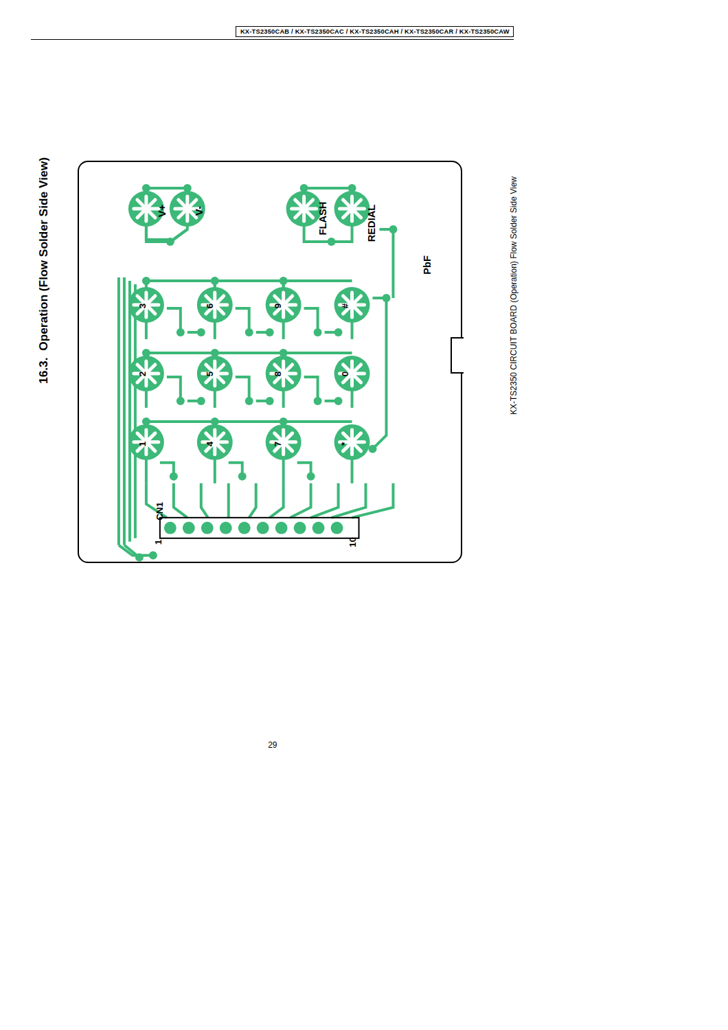KX-TS2350CAB / KX-TS2350CAC / KX-TS2350CAH / KX-TS2350CAR / KX-TS2350CAW
16.3. Operation (Flow Solder Side View)
KX-TS2350 CIRCUIT BOARD (Operation) Flow Solder Side View
V+
V-
FLASH
REDIAL
3
6
9
#
2
5
8
0
1
4
7
*
PbF
CN1
1
10
29